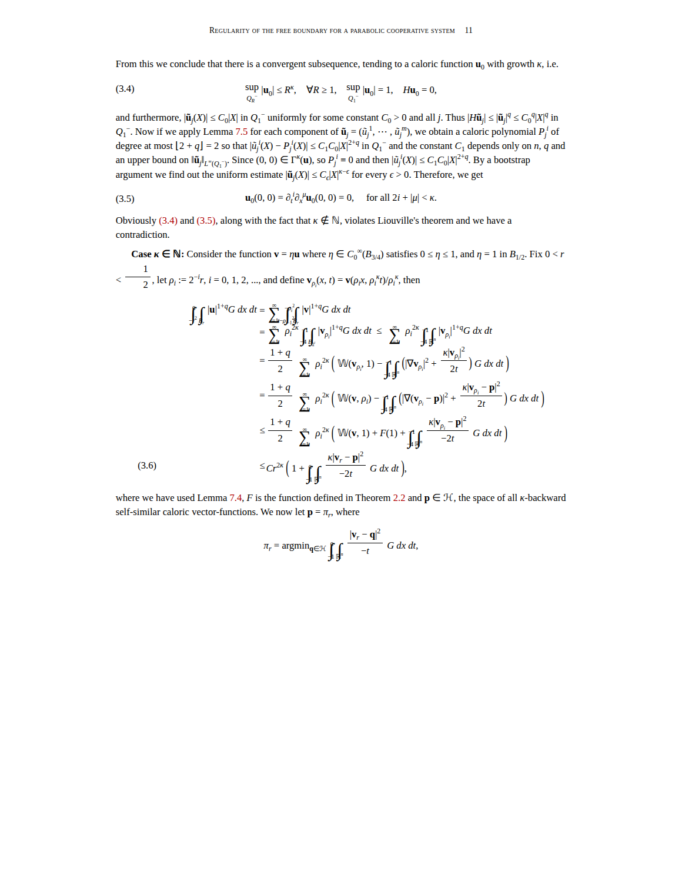Regularity of the free boundary for a parabolic cooperative system11
From this we conclude that there is a convergent subsequence, tending to a caloric function u0 with growth κ, i.e.
(3.4) sup QR− |u0| ≤ Rκ, ∀R ≥ 1, sup Q1− |u0| = 1, Hu0 = 0,
and furthermore, |ũj(X)| ≤ C0|X| in Q1− uniformly for some constant C0 > 0 and all j. Thus |Hũj| ≤ |ũj|q ≤ C0q|X|q in Q1−. Now if we apply Lemma 7.5 for each component of ũj = (ũj1, ⋯ , ũjm), we obtain a caloric polynomial Pji of degree at most ⌊2 + q⌋ = 2 so that |ũji(X) − Pji(X)| ≤ C1C0|X|2+q in Q1− and the constant C1 depends only on n, q and an upper bound on ‖ũj‖L∞(Q1−). Since (0, 0) ∈ Γκ(u), so Pji ≡ 0 and then |ũji(X)| ≤ C1C0|X|2+q. By a bootstrap argument we find out the uniform estimate |ũj(X)| ≤ Cϵ|X|κ−ϵ for every ϵ > 0. Therefore, we get
(3.5) u0(0, 0) = ∂ti∂xμu0(0, 0) = 0, for all 2i + |μ| < κ.
Obviously (3.4) and (3.5), along with the fact that κ ∉ ℕ, violates Liouville's theorem and we have a contradiction.
Case κ ∈ ℕ: Consider the function v = ηu where η ∈ C0∞(B3/4) satisfies 0 ≤ η ≤ 1, and η = 1 in B1/2. Fix 0 < r < 12, let ρi := 2−ir, i = 0, 1, 2, ..., and define vρi(x, t) = v(ρix, ρiκt)/ρiκ, then
∫0−r2 ∫Br |u|1+qG dx dt = ∑∞i=1 ∫−ρi2−ρi−12 ∫Br |v|1+qG dx dt
= ∑∞i=1 ρi2κ ∫−1−4 ∫B2i |vρi|1+qG dx dt ≤ ∑∞i=1 ρi2κ ∫−1−4 ∫ℝn |vρi|1+qG dx dt
= 1 + q 2 ∑∞i=1 ρi2κ ( 𝕎(vρi, 1) − ∫−1−4 ∫ℝn (|∇vρi|2 + κ|vρi|22t) G dx dt )
= 1 + q 2 ∑∞i=1 ρi2κ ( 𝕎(v, ρi) − ∫−1−4 ∫ℝn (|∇(vρi − p)|2 + κ|vρi − p|22t) G dx dt )
≤ 1 + q 2 ∑∞i=1 ρi2κ ( 𝕎(v, 1) + F(1) + ∫−1−4 ∫ℝn κ|vρi − p|2−2t G dx dt )
(3.6) ≤ Cr2κ ( 1 + ∫0−1 ∫ℝn κ|vr − p|2−2t G dx dt ),
where we have used Lemma 7.4, F is the function defined in Theorem 2.2 and p ∈ ℋ, the space of all κ-backward self-similar caloric vector-functions. We now let p = πr, where
πr = argminq∈ℋ ∫0−1 ∫ℝn |vr − q|2−t G dx dt,